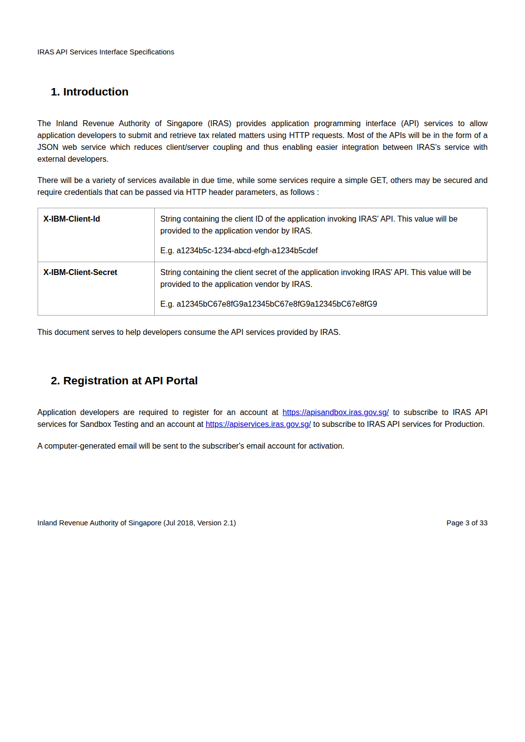IRAS API Services Interface Specifications
1. Introduction
The Inland Revenue Authority of Singapore (IRAS) provides application programming interface (API) services to allow application developers to submit and retrieve tax related matters using HTTP requests. Most of the APIs will be in the form of a JSON web service which reduces client/server coupling and thus enabling easier integration between IRAS's service with external developers.
There will be a variety of services available in due time, while some services require a simple GET, others may be secured and require credentials that can be passed via HTTP header parameters, as follows :
| X-IBM-Client-Id | String containing the client ID of the application invoking IRAS' API. This value will be provided to the application vendor by IRAS. E.g. a1234b5c-1234-abcd-efgh-a1234b5cdef |
| X-IBM-Client-Secret | String containing the client secret of the application invoking IRAS' API. This value will be provided to the application vendor by IRAS. E.g. a12345bC67e8fG9a12345bC67e8fG9a12345bC67e8fG9 |
This document serves to help developers consume the API services provided by IRAS.
2. Registration at API Portal
Application developers are required to register for an account at https://apisandbox.iras.gov.sg/ to subscribe to IRAS API services for Sandbox Testing and an account at https://apiservices.iras.gov.sg/ to subscribe to IRAS API services for Production.
A computer-generated email will be sent to the subscriber's email account for activation.
Inland Revenue Authority of Singapore (Jul 2018, Version 2.1) Page 3 of 33